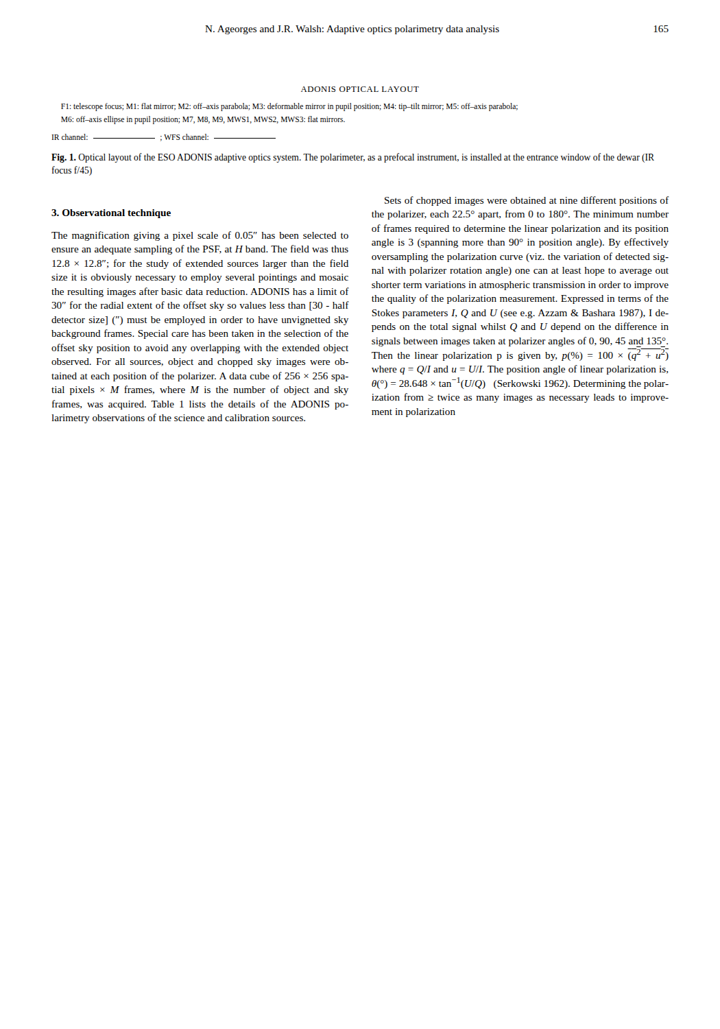N. Ageorges and J.R. Walsh: Adaptive optics polarimetry data analysis
165
ADONIS OPTICAL LAYOUT
F1: telescope focus; M1: flat mirror; M2: off–axis parabola; M3: deformable mirror in pupil position; M4: tip–tilt mirror; M5: off–axis parabola;
M6: off–axis ellipse in pupil position; M7, M8, M9, MWS1, MWS2, MWS3: flat mirrors.
IR channel: ; WFS channel:
Fig. 1. Optical layout of the ESO ADONIS adaptive optics system. The polarimeter, as a prefocal instrument, is installed at the entrance window of the dewar (IR focus f/45)
3. Observational technique
The magnification giving a pixel scale of 0.05″ has been selected to ensure an adequate sampling of the PSF, at H band. The field was thus 12.8 × 12.8″; for the study of extended sources larger than the field size it is obviously necessary to employ several pointings and mosaic the resulting images after basic data reduction. ADONIS has a limit of 30″ for the radial extent of the offset sky so values less than [30 - half detector size] (″) must be employed in order to have unvignetted sky background frames. Special care has been taken in the selection of the offset sky position to avoid any overlapping with the extended object observed. For all sources, object and chopped sky images were obtained at each position of the polarizer. A data cube of 256 × 256 spatial pixels × M frames, where M is the number of object and sky frames, was acquired. Table 1 lists the details of the ADONIS polarimetry observations of the science and calibration sources.
Sets of chopped images were obtained at nine different positions of the polarizer, each 22.5° apart, from 0 to 180°. The minimum number of frames required to determine the linear polarization and its position angle is 3 (spanning more than 90° in position angle). By effectively oversampling the polarization curve (viz. the variation of detected signal with polarizer rotation angle) one can at least hope to average out shorter term variations in atmospheric transmission in order to improve the quality of the polarization measurement. Expressed in terms of the Stokes parameters I, Q and U (see e.g. Azzam & Bashara 1987), I depends on the total signal whilst Q and U depend on the difference in signals between images taken at polarizer angles of 0, 90, 45 and 135°. Then the linear polarization p is given by, p(%) = 100 × (q2 + u2) where q = Q/I and u = U/I. The position angle of linear polarization is, θ(°) = 28.648 × tan−1(U/Q) (Serkowski 1962). Determining the polarization from ≥ twice as many images as necessary leads to improvement in polarization